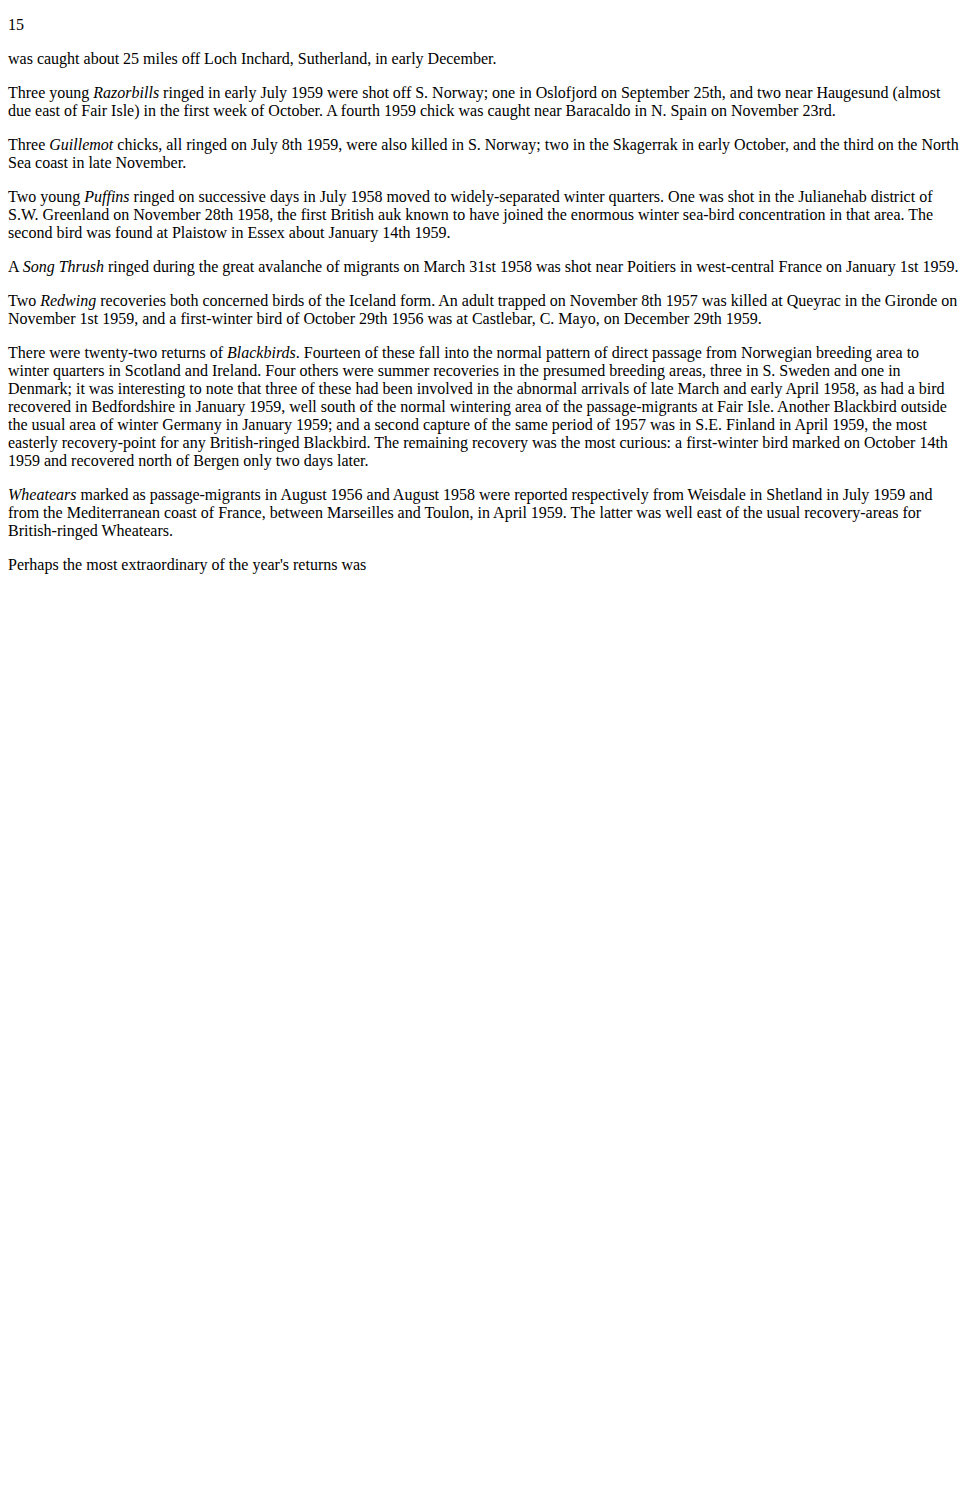15
was caught about 25 miles off Loch Inchard, Sutherland, in early December.
Three young Razorbills ringed in early July 1959 were shot off S. Norway; one in Oslofjord on September 25th, and two near Haugesund (almost due east of Fair Isle) in the first week of October. A fourth 1959 chick was caught near Baracaldo in N. Spain on November 23rd.
Three Guillemot chicks, all ringed on July 8th 1959, were also killed in S. Norway; two in the Skagerrak in early October, and the third on the North Sea coast in late November.
Two young Puffins ringed on successive days in July 1958 moved to widely-separated winter quarters. One was shot in the Julianehab district of S.W. Greenland on November 28th 1958, the first British auk known to have joined the enormous winter sea-bird concentration in that area. The second bird was found at Plaistow in Essex about January 14th 1959.
A Song Thrush ringed during the great avalanche of migrants on March 31st 1958 was shot near Poitiers in west-central France on January 1st 1959.
Two Redwing recoveries both concerned birds of the Iceland form. An adult trapped on November 8th 1957 was killed at Queyrac in the Gironde on November 1st 1959, and a first-winter bird of October 29th 1956 was at Castlebar, C. Mayo, on December 29th 1959.
There were twenty-two returns of Blackbirds. Fourteen of these fall into the normal pattern of direct passage from Norwegian breeding area to winter quarters in Scotland and Ireland. Four others were summer recoveries in the presumed breeding areas, three in S. Sweden and one in Denmark; it was interesting to note that three of these had been involved in the abnormal arrivals of late March and early April 1958, as had a bird recovered in Bedfordshire in January 1959, well south of the normal wintering area of the passage-migrants at Fair Isle. Another Blackbird outside the usual area of winter Germany in January 1959; and a second capture of the same period of 1957 was in S.E. Finland in April 1959, the most easterly recovery-point for any British-ringed Blackbird. The remaining recovery was the most curious: a first-winter bird marked on October 14th 1959 and recovered north of Bergen only two days later.
Wheatears marked as passage-migrants in August 1956 and August 1958 were reported respectively from Weisdale in Shetland in July 1959 and from the Mediterranean coast of France, between Marseilles and Toulon, in April 1959. The latter was well east of the usual recovery-areas for British-ringed Wheatears.
Perhaps the most extraordinary of the year's returns was